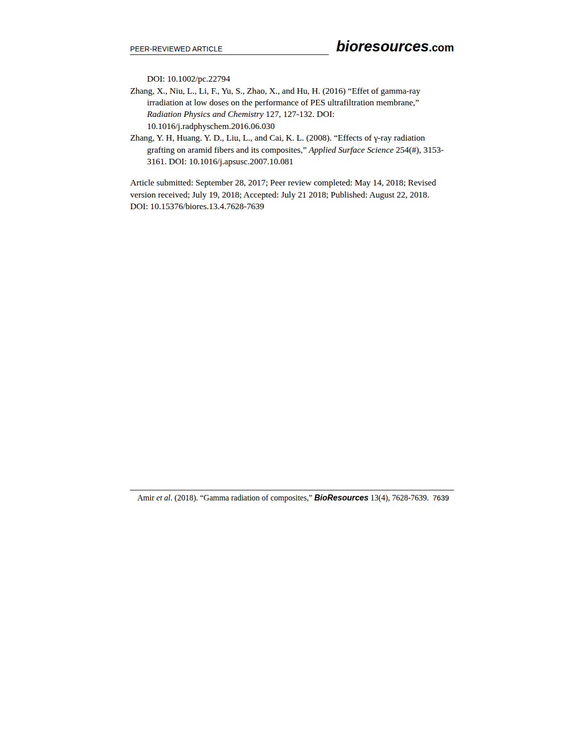PEER-REVIEWED ARTICLE
bioresources.com
DOI: 10.1002/pc.22794
Zhang, X., Niu, L., Li, F., Yu, S., Zhao, X., and Hu, H. (2016) “Effet of gamma-ray irradiation at low doses on the performance of PES ultrafiltration membrane,” Radiation Physics and Chemistry 127, 127-132. DOI: 10.1016/j.radphyschem.2016.06.030
Zhang, Y. H, Huang. Y. D., Liu, L., and Cai, K. L. (2008). “Effects of γ-ray radiation grafting on aramid fibers and its composites,” Applied Surface Science 254(#), 3153-3161. DOI: 10.1016/j.apsusc.2007.10.081
Article submitted: September 28, 2017; Peer review completed: May 14, 2018; Revised version received; July 19, 2018; Accepted: July 21 2018; Published: August 22, 2018.
DOI: 10.15376/biores.13.4.7628-7639
Amir et al. (2018). “Gamma radiation of composites,” BioResources 13(4), 7628-7639.
7639